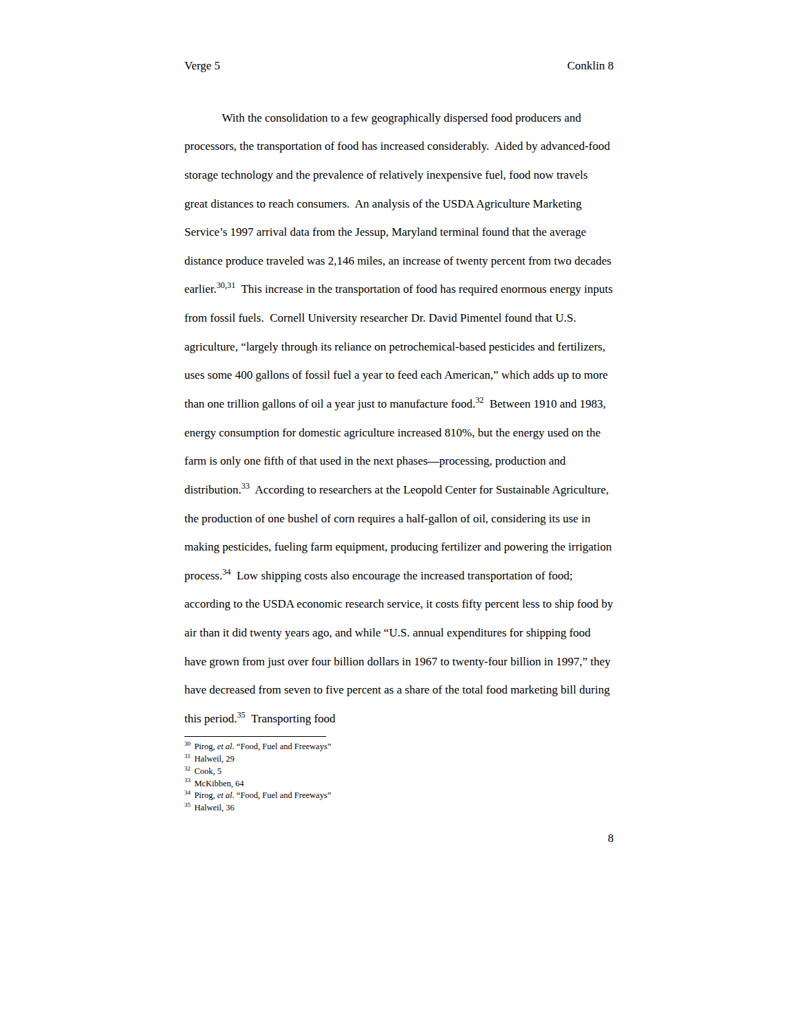Verge 5 Conklin 8
With the consolidation to a few geographically dispersed food producers and processors, the transportation of food has increased considerably. Aided by advanced-food storage technology and the prevalence of relatively inexpensive fuel, food now travels great distances to reach consumers. An analysis of the USDA Agriculture Marketing Service’s 1997 arrival data from the Jessup, Maryland terminal found that the average distance produce traveled was 2,146 miles, an increase of twenty percent from two decades earlier.30,31 This increase in the transportation of food has required enormous energy inputs from fossil fuels. Cornell University researcher Dr. David Pimentel found that U.S. agriculture, “largely through its reliance on petrochemical-based pesticides and fertilizers, uses some 400 gallons of fossil fuel a year to feed each American,” which adds up to more than one trillion gallons of oil a year just to manufacture food.32 Between 1910 and 1983, energy consumption for domestic agriculture increased 810%, but the energy used on the farm is only one fifth of that used in the next phases—processing, production and distribution.33 According to researchers at the Leopold Center for Sustainable Agriculture, the production of one bushel of corn requires a half-gallon of oil, considering its use in making pesticides, fueling farm equipment, producing fertilizer and powering the irrigation process.34 Low shipping costs also encourage the increased transportation of food; according to the USDA economic research service, it costs fifty percent less to ship food by air than it did twenty years ago, and while “U.S. annual expenditures for shipping food have grown from just over four billion dollars in 1967 to twenty-four billion in 1997,” they have decreased from seven to five percent as a share of the total food marketing bill during this period.35 Transporting food
30 Pirog, et al. “Food, Fuel and Freeways”
31 Halweil, 29
32 Cook, 5
33 McKibben, 64
34 Pirog, et al. “Food, Fuel and Freeways”
35 Halweil, 36
8